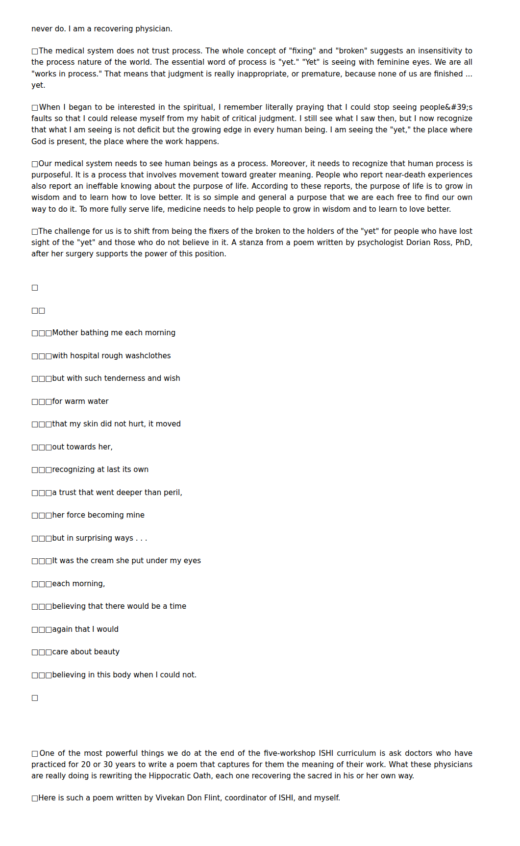never do. I am a recovering physician.
□The medical system does not trust process. The whole concept of "fixing" and "broken" suggests an insensitivity to the process nature of the world. The essential word of process is "yet." "Yet" is seeing with feminine eyes. We are all "works in process." That means that judgment is really inappropriate, or premature, because none of us are finished ... yet.
□When I began to be interested in the spiritual, I remember literally praying that I could stop seeing people&#39;s faults so that I could release myself from my habit of critical judgment. I still see what I saw then, but I now recognize that what I am seeing is not deficit but the growing edge in every human being. I am seeing the "yet," the place where God is present, the place where the work happens.
□Our medical system needs to see human beings as a process. Moreover, it needs to recognize that human process is purposeful. It is a process that involves movement toward greater meaning. People who report near-death experiences also report an ineffable knowing about the purpose of life. According to these reports, the purpose of life is to grow in wisdom and to learn how to love better. It is so simple and general a purpose that we are each free to find our own way to do it. To more fully serve life, medicine needs to help people to grow in wisdom and to learn to love better.
□The challenge for us is to shift from being the fixers of the broken to the holders of the "yet" for people who have lost sight of the "yet" and those who do not believe in it. A stanza from a poem written by psychologist Dorian Ross, PhD, after her surgery supports the power of this position.
□
□□
□□□Mother bathing me each morning
□□□with hospital rough washclothes
□□□but with such tenderness and wish
□□□for warm water
□□□that my skin did not hurt, it moved
□□□out towards her,
□□□recognizing at last its own
□□□a trust that went deeper than peril,
□□□her force becoming mine
□□□but in surprising ways . . .
□□□It was the cream she put under my eyes
□□□each morning,
□□□believing that there would be a time
□□□again that I would
□□□care about beauty
□□□believing in this body when I could not.
□
□One of the most powerful things we do at the end of the five-workshop ISHI curriculum is ask doctors who have practiced for 20 or 30 years to write a poem that captures for them the meaning of their work. What these physicians are really doing is rewriting the Hippocratic Oath, each one recovering the sacred in his or her own way.
□Here is such a poem written by Vivekan Don Flint, coordinator of ISHI, and myself.